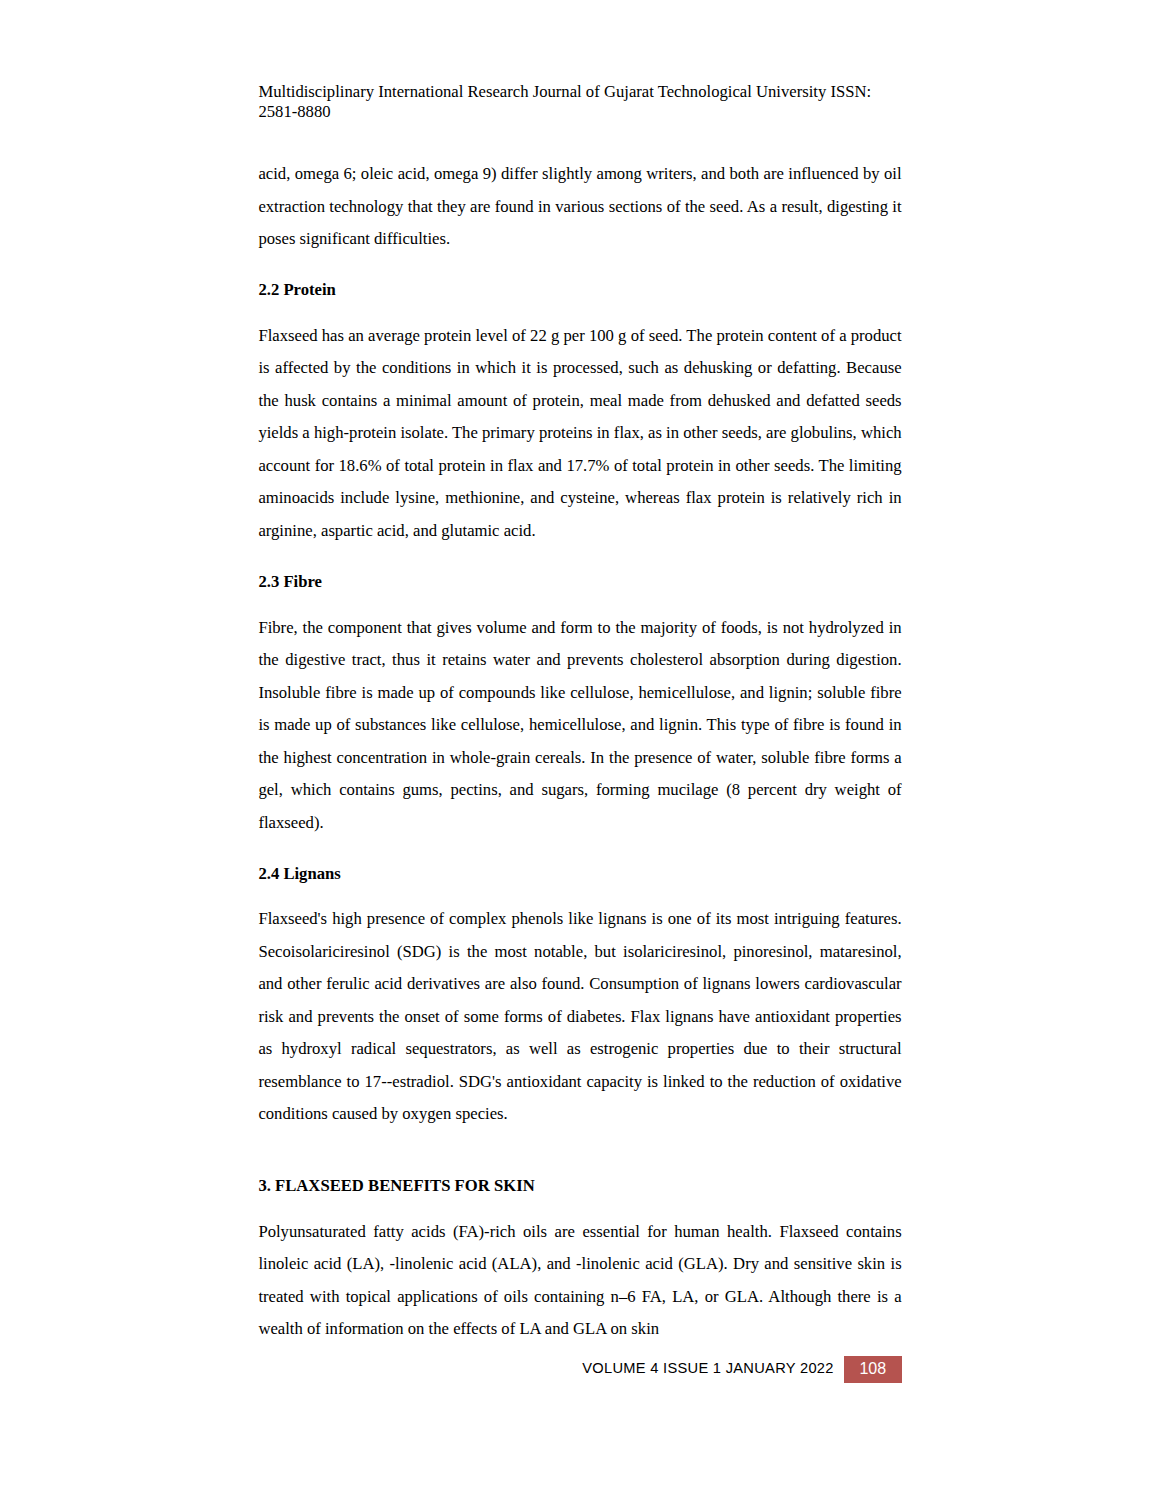Multidisciplinary International Research Journal of Gujarat Technological University ISSN: 2581-8880
acid, omega 6; oleic acid, omega 9) differ slightly among writers, and both are influenced by oil extraction technology that they are found in various sections of the seed. As a result, digesting it poses significant difficulties.
2.2 Protein
Flaxseed has an average protein level of 22 g per 100 g of seed. The protein content of a product is affected by the conditions in which it is processed, such as dehusking or defatting. Because the husk contains a minimal amount of protein, meal made from dehusked and defatted seeds yields a high-protein isolate. The primary proteins in flax, as in other seeds, are globulins, which account for 18.6% of total protein in flax and 17.7% of total protein in other seeds. The limiting aminoacids include lysine, methionine, and cysteine, whereas flax protein is relatively rich in arginine, aspartic acid, and glutamic acid.
2.3 Fibre
Fibre, the component that gives volume and form to the majority of foods, is not hydrolyzed in the digestive tract, thus it retains water and prevents cholesterol absorption during digestion. Insoluble fibre is made up of compounds like cellulose, hemicellulose, and lignin; soluble fibre is made up of substances like cellulose, hemicellulose, and lignin. This type of fibre is found in the highest concentration in whole-grain cereals. In the presence of water, soluble fibre forms a gel, which contains gums, pectins, and sugars, forming mucilage (8 percent dry weight of flaxseed).
2.4 Lignans
Flaxseed's high presence of complex phenols like lignans is one of its most intriguing features. Secoisolariciresinol (SDG) is the most notable, but isolariciresinol, pinoresinol, mataresinol, and other ferulic acid derivatives are also found. Consumption of lignans lowers cardiovascular risk and prevents the onset of some forms of diabetes. Flax lignans have antioxidant properties as hydroxyl radical sequestrators, as well as estrogenic properties due to their structural resemblance to 17--estradiol. SDG's antioxidant capacity is linked to the reduction of oxidative conditions caused by oxygen species.
3. FLAXSEED BENEFITS FOR SKIN
Polyunsaturated fatty acids (FA)-rich oils are essential for human health. Flaxseed contains linoleic acid (LA), -linolenic acid (ALA), and -linolenic acid (GLA). Dry and sensitive skin is treated with topical applications of oils containing n–6 FA, LA, or GLA. Although there is a wealth of information on the effects of LA and GLA on skin
VOLUME 4 ISSUE 1 JANUARY 2022
108